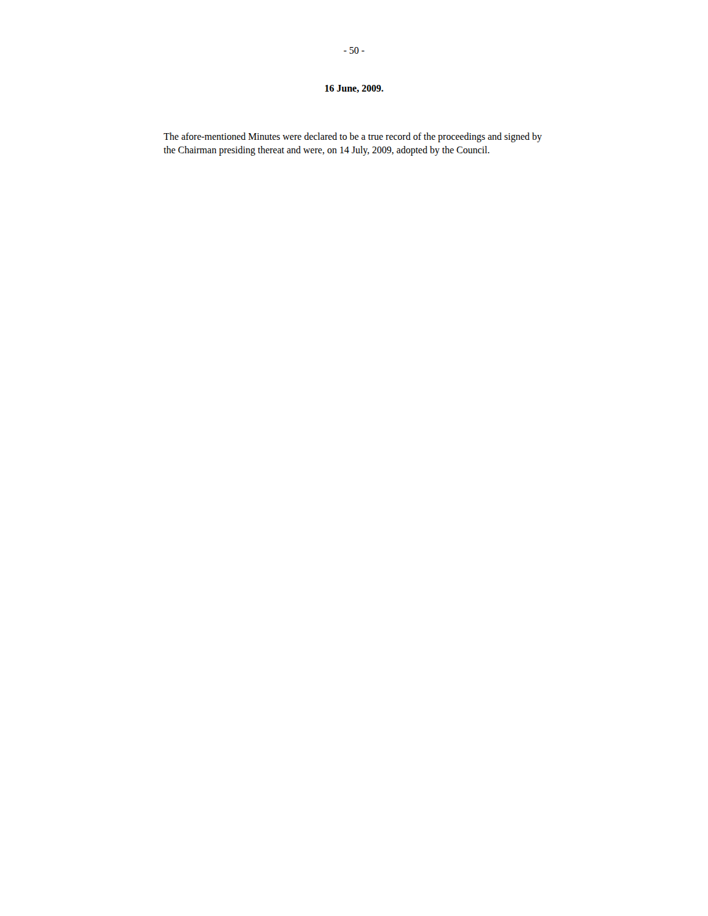- 50 -
16 June, 2009.
The afore-mentioned Minutes were declared to be a true record of the proceedings and signed by the Chairman presiding thereat and were, on 14 July, 2009, adopted by the Council.